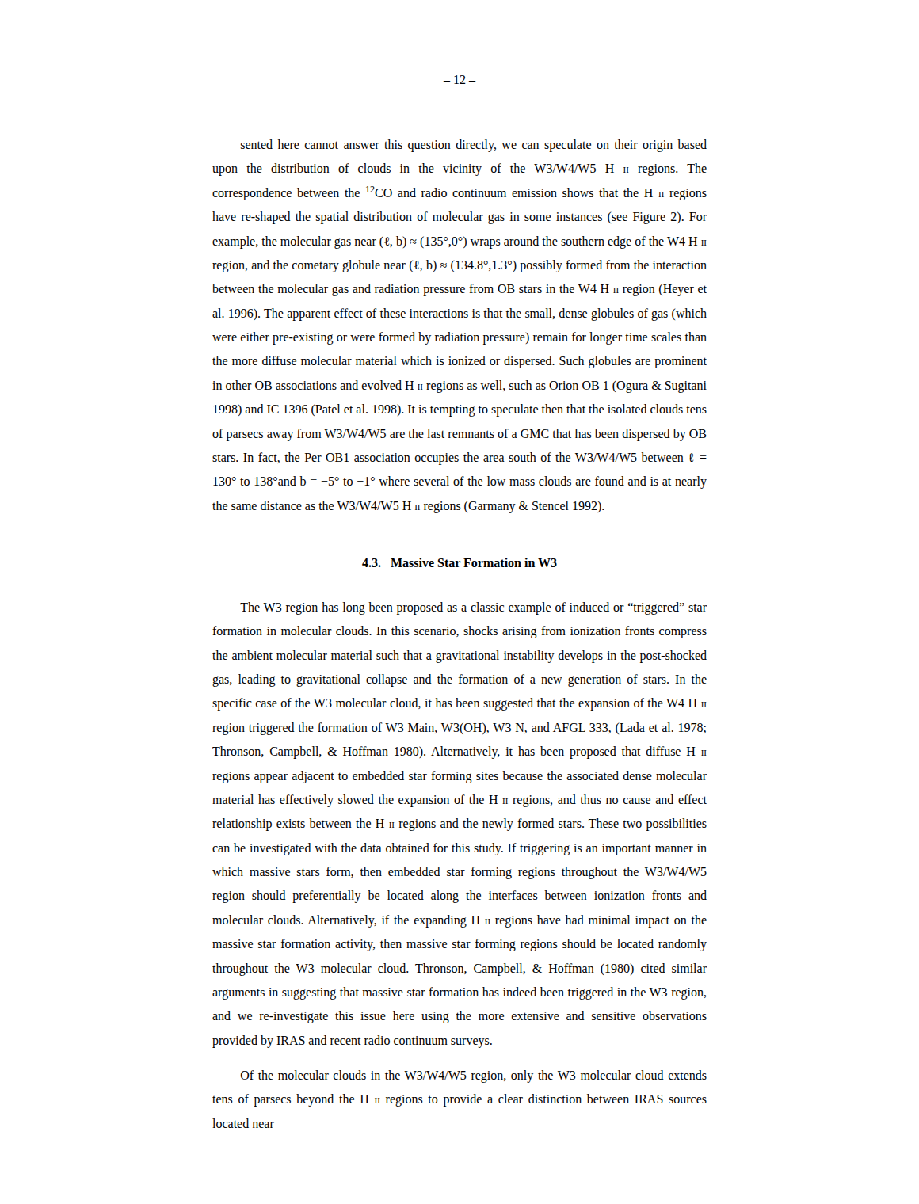– 12 –
sented here cannot answer this question directly, we can speculate on their origin based upon the distribution of clouds in the vicinity of the W3/W4/W5 H ii regions. The correspondence between the 12CO and radio continuum emission shows that the H ii regions have re-shaped the spatial distribution of molecular gas in some instances (see Figure 2). For example, the molecular gas near (ℓ, b) ≈ (135°,0°) wraps around the southern edge of the W4 H ii region, and the cometary globule near (ℓ, b) ≈ (134.8°,1.3°) possibly formed from the interaction between the molecular gas and radiation pressure from OB stars in the W4 H ii region (Heyer et al. 1996). The apparent effect of these interactions is that the small, dense globules of gas (which were either pre-existing or were formed by radiation pressure) remain for longer time scales than the more diffuse molecular material which is ionized or dispersed. Such globules are prominent in other OB associations and evolved H ii regions as well, such as Orion OB 1 (Ogura & Sugitani 1998) and IC 1396 (Patel et al. 1998). It is tempting to speculate then that the isolated clouds tens of parsecs away from W3/W4/W5 are the last remnants of a GMC that has been dispersed by OB stars. In fact, the Per OB1 association occupies the area south of the W3/W4/W5 between ℓ = 130° to 138°and b = −5° to −1° where several of the low mass clouds are found and is at nearly the same distance as the W3/W4/W5 H ii regions (Garmany & Stencel 1992).
4.3. Massive Star Formation in W3
The W3 region has long been proposed as a classic example of induced or “triggered” star formation in molecular clouds. In this scenario, shocks arising from ionization fronts compress the ambient molecular material such that a gravitational instability develops in the post-shocked gas, leading to gravitational collapse and the formation of a new generation of stars. In the specific case of the W3 molecular cloud, it has been suggested that the expansion of the W4 H ii region triggered the formation of W3 Main, W3(OH), W3 N, and AFGL 333, (Lada et al. 1978; Thronson, Campbell, & Hoffman 1980). Alternatively, it has been proposed that diffuse H ii regions appear adjacent to embedded star forming sites because the associated dense molecular material has effectively slowed the expansion of the H ii regions, and thus no cause and effect relationship exists between the H ii regions and the newly formed stars. These two possibilities can be investigated with the data obtained for this study. If triggering is an important manner in which massive stars form, then embedded star forming regions throughout the W3/W4/W5 region should preferentially be located along the interfaces between ionization fronts and molecular clouds. Alternatively, if the expanding H ii regions have had minimal impact on the massive star formation activity, then massive star forming regions should be located randomly throughout the W3 molecular cloud. Thronson, Campbell, & Hoffman (1980) cited similar arguments in suggesting that massive star formation has indeed been triggered in the W3 region, and we re-investigate this issue here using the more extensive and sensitive observations provided by IRAS and recent radio continuum surveys.
Of the molecular clouds in the W3/W4/W5 region, only the W3 molecular cloud extends tens of parsecs beyond the H ii regions to provide a clear distinction between IRAS sources located near